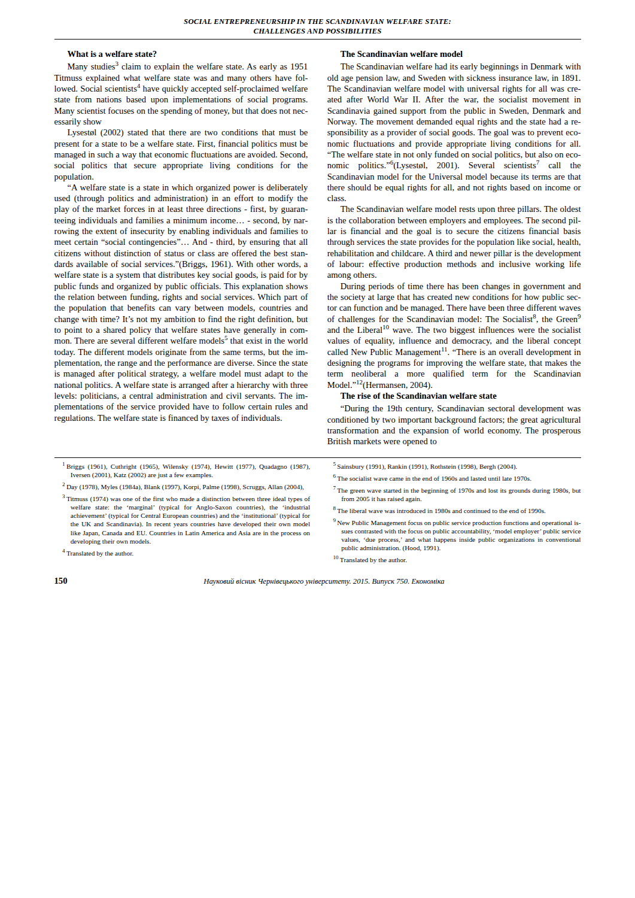Social Entrepreneurship in the Scandinavian Welfare State:
Challenges and Possibilities
What is a welfare state?
Many studies3 claim to explain the welfare state. As early as 1951 Titmuss explained what welfare state was and many others have followed. Social scientists4 have quickly accepted self-proclaimed welfare state from nations based upon implementations of social programs. Many scientist focuses on the spending of money, but that does not necessarily show
Lysestøl (2002) stated that there are two conditions that must be present for a state to be a welfare state. First, financial politics must be managed in such a way that economic fluctuations are avoided. Second, social politics that secure appropriate living conditions for the population.
“A welfare state is a state in which organized power is deliberately used (through politics and administration) in an effort to modify the play of the market forces in at least three directions - first, by guaranteeing individuals and families a minimum income… - second, by narrowing the extent of insecurity by enabling individuals and families to meet certain “social contingencies”… And - third, by ensuring that all citizens without distinction of status or class are offered the best standards available of social services.”(Briggs, 1961). With other words, a welfare state is a system that distributes key social goods, is paid for by public funds and organized by public officials. This explanation shows the relation between funding, rights and social services. Which part of the population that benefits can vary between models, countries and change with time? It’s not my ambition to find the right definition, but to point to a shared policy that welfare states have generally in common. There are several different welfare models5 that exist in the world today. The different models originate from the same terms, but the implementation, the range and the performance are diverse. Since the state is managed after political strategy, a welfare model must adapt to the national politics. A welfare state is arranged after a hierarchy with three levels: politicians, a central administration and civil servants. The implementations of the service provided have to follow certain rules and regulations. The welfare state is financed by taxes of individuals.
The Scandinavian welfare model
The Scandinavian welfare had its early beginnings in Denmark with old age pension law, and Sweden with sickness insurance law, in 1891. The Scandinavian welfare model with universal rights for all was created after World War II. After the war, the socialist movement in Scandinavia gained support from the public in Sweden, Denmark and Norway. The movement demanded equal rights and the state had a responsibility as a provider of social goods. The goal was to prevent economic fluctuations and provide appropriate living conditions for all. “The welfare state in not only funded on social politics, but also on economic politics.”6(Lysestøl, 2001). Several scientists7 call the Scandinavian model for the Universal model because its terms are that there should be equal rights for all, and not rights based on income or class.
The Scandinavian welfare model rests upon three pillars. The oldest is the collaboration between employers and employees. The second pillar is financial and the goal is to secure the citizens financial basis through services the state provides for the population like social, health, rehabilitation and childcare. A third and newer pillar is the development of labour: effective production methods and inclusive working life among others.
During periods of time there has been changes in government and the society at large that has created new conditions for how public sector can function and be managed. There have been three different waves of challenges for the Scandinavian model: The Socialist8, the Green9 and the Liberal10 wave. The two biggest influences were the socialist values of equality, influence and democracy, and the liberal concept called New Public Management11. “There is an overall development in designing the programs for improving the welfare state, that makes the term neoliberal a more qualified term for the Scandinavian Model.”12(Hermansen, 2004).
The rise of the Scandinavian welfare state
“During the 19th century, Scandinavian sectoral development was conditioned by two important background factors; the great agricultural transformation and the expansion of world economy. The prosperous British markets were opened to
Briggs (1961), Cuthright (1965), Wilensky (1974), Hewitt (1977), Quadagno (1987), Iversen (2001), Katz (2002) are just a few examples.
Day (1978), Myles (1984a), Blank (1997), Korpi, Palme (1998), Scruggs, Allan (2004),
Titmuss (1974) was one of the first who made a distinction between three ideal types of welfare state: the ‘marginal’ (typical for Anglo-Saxon countries), the ‘industrial achievement’ (typical for Central European countries) and the ‘institutional’ (typical for the UK and Scandinavia). In recent years countries have developed their own model like Japan, Canada and EU. Countries in Latin America and Asia are in the process on developing their own models.
Translated by the author.
Sainsbury (1991), Rankin (1991), Rothstein (1998), Bergh (2004).
The socialist wave came in the end of 1960s and lasted until late 1970s.
The green wave started in the beginning of 1970s and lost its grounds during 1980s, but from 2005 it has raised again.
The liberal wave was introduced in 1980s and continued to the end of 1990s.
New Public Management focus on public service production functions and operational issues contrasted with the focus on public accountability, ‘model employer’ public service values, ‘due process,’ and what happens inside public organizations in conventional public administration. (Hood, 1991).
Translated by the author.
150 Науковий вісник Чернівецького університету. 2015. Випуск 750. Економіка